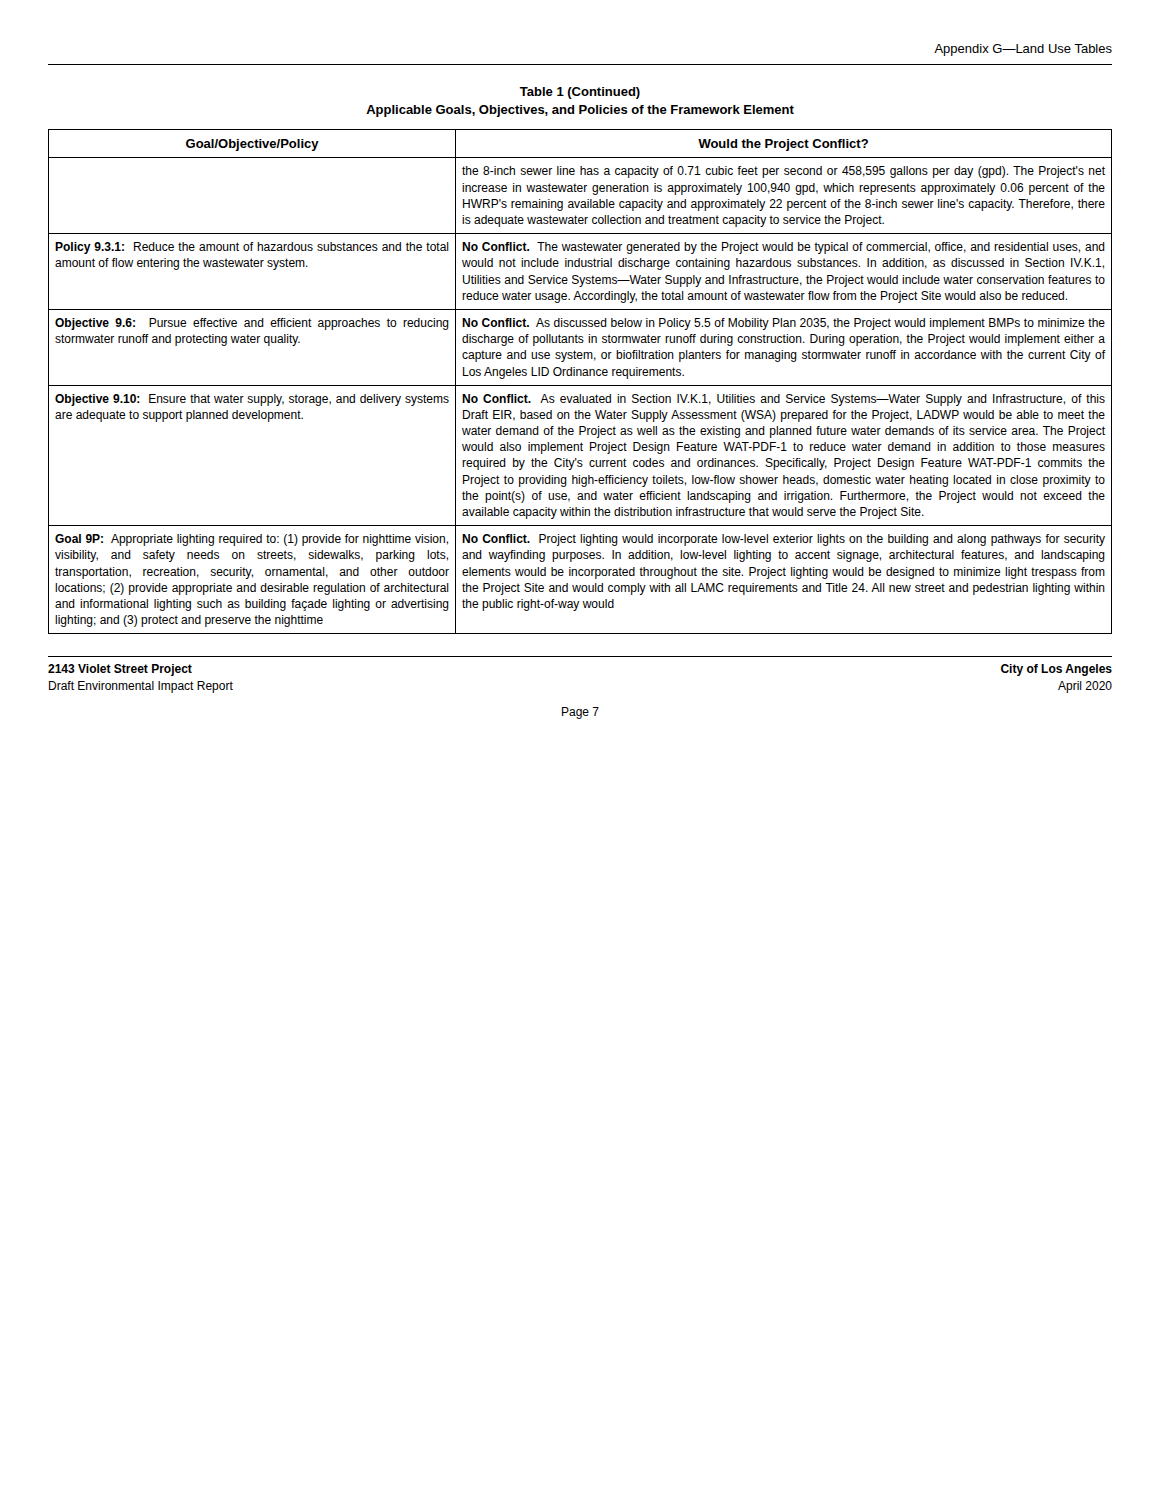Appendix G—Land Use Tables
Table 1 (Continued)
Applicable Goals, Objectives, and Policies of the Framework Element
| Goal/Objective/Policy | Would the Project Conflict? |
| --- | --- |
| | the 8-inch sewer line has a capacity of 0.71 cubic feet per second or 458,595 gallons per day (gpd). The Project's net increase in wastewater generation is approximately 100,940 gpd, which represents approximately 0.06 percent of the HWRP's remaining available capacity and approximately 22 percent of the 8-inch sewer line's capacity. Therefore, there is adequate wastewater collection and treatment capacity to service the Project. |
| Policy 9.3.1: Reduce the amount of hazardous substances and the total amount of flow entering the wastewater system. | No Conflict. The wastewater generated by the Project would be typical of commercial, office, and residential uses, and would not include industrial discharge containing hazardous substances. In addition, as discussed in Section IV.K.1, Utilities and Service Systems—Water Supply and Infrastructure, the Project would include water conservation features to reduce water usage. Accordingly, the total amount of wastewater flow from the Project Site would also be reduced. |
| Objective 9.6: Pursue effective and efficient approaches to reducing stormwater runoff and protecting water quality. | No Conflict. As discussed below in Policy 5.5 of Mobility Plan 2035, the Project would implement BMPs to minimize the discharge of pollutants in stormwater runoff during construction. During operation, the Project would implement either a capture and use system, or biofiltration planters for managing stormwater runoff in accordance with the current City of Los Angeles LID Ordinance requirements. |
| Objective 9.10: Ensure that water supply, storage, and delivery systems are adequate to support planned development. | No Conflict. As evaluated in Section IV.K.1, Utilities and Service Systems—Water Supply and Infrastructure, of this Draft EIR, based on the Water Supply Assessment (WSA) prepared for the Project, LADWP would be able to meet the water demand of the Project as well as the existing and planned future water demands of its service area. The Project would also implement Project Design Feature WAT-PDF-1 to reduce water demand in addition to those measures required by the City's current codes and ordinances. Specifically, Project Design Feature WAT-PDF-1 commits the Project to providing high-efficiency toilets, low-flow shower heads, domestic water heating located in close proximity to the point(s) of use, and water efficient landscaping and irrigation. Furthermore, the Project would not exceed the available capacity within the distribution infrastructure that would serve the Project Site. |
| Goal 9P: Appropriate lighting required to: (1) provide for nighttime vision, visibility, and safety needs on streets, sidewalks, parking lots, transportation, recreation, security, ornamental, and other outdoor locations; (2) provide appropriate and desirable regulation of architectural and informational lighting such as building façade lighting or advertising lighting; and (3) protect and preserve the nighttime | No Conflict. Project lighting would incorporate low-level exterior lights on the building and along pathways for security and wayfinding purposes. In addition, low-level lighting to accent signage, architectural features, and landscaping elements would be incorporated throughout the site. Project lighting would be designed to minimize light trespass from the Project Site and would comply with all LAMC requirements and Title 24. All new street and pedestrian lighting within the public right-of-way would |
2143 Violet Street Project
Draft Environmental Impact Report
City of Los Angeles
April 2020
Page 7